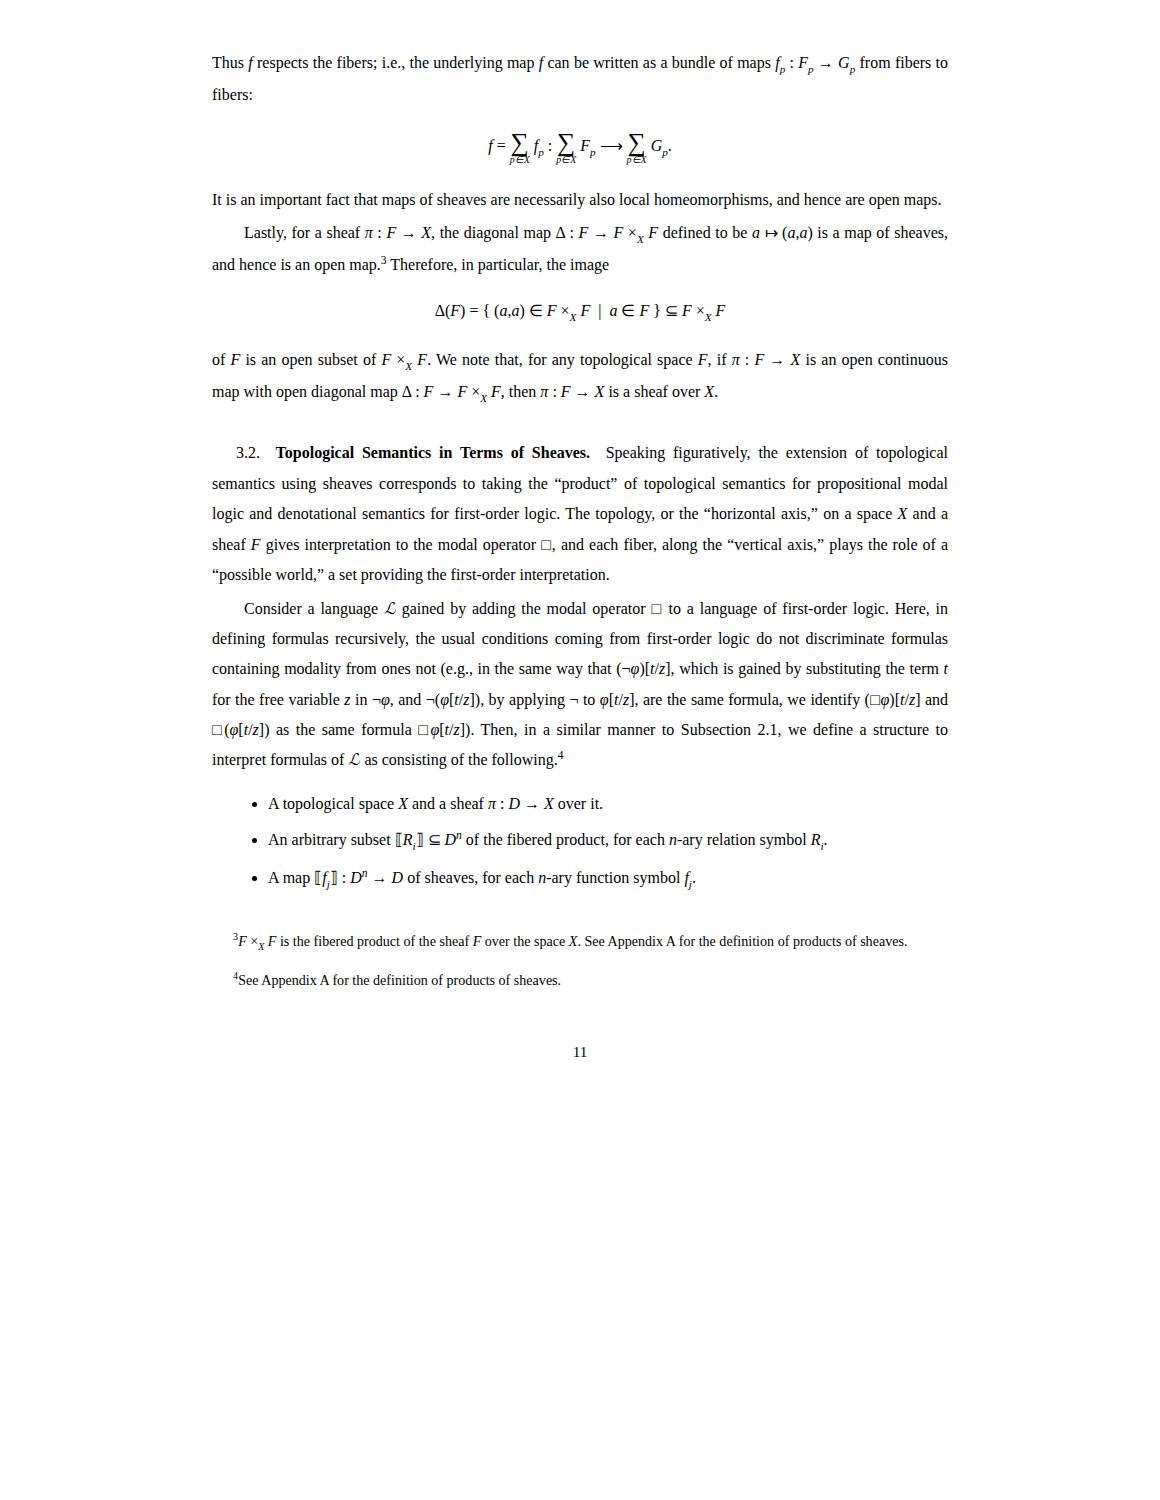Thus f respects the fibers; i.e., the underlying map f can be written as a bundle of maps fp : Fp → Gp from fibers to fibers:
f = ∑p∈X fp : ∑p∈X Fp ⟶ ∑p∈X Gp.
It is an important fact that maps of sheaves are necessarily also local homeomorphisms, and hence are open maps.
Lastly, for a sheaf π : F → X, the diagonal map Δ : F → F ×X F defined to be a ↦ (a,a) is a map of sheaves, and hence is an open map.3 Therefore, in particular, the image
Δ(F) = { (a,a) ∈ F ×X F | a ∈ F } ⊆ F ×X F
of F is an open subset of F ×X F. We note that, for any topological space F, if π : F → X is an open continuous map with open diagonal map Δ : F → F ×X F, then π : F → X is a sheaf over X.
3.2. Topological Semantics in Terms of Sheaves. Speaking figuratively, the extension of topological semantics using sheaves corresponds to taking the “product” of topological semantics for propositional modal logic and denotational semantics for first-order logic. The topology, or the “horizontal axis,” on a space X and a sheaf F gives interpretation to the modal operator □, and each fiber, along the “vertical axis,” plays the role of a “possible world,” a set providing the first-order interpretation.
Consider a language ℒ gained by adding the modal operator □ to a language of first-order logic. Here, in defining formulas recursively, the usual conditions coming from first-order logic do not discriminate formulas containing modality from ones not (e.g., in the same way that (¬φ)[t/z], which is gained by substituting the term t for the free variable z in ¬φ, and ¬(φ[t/z]), by applying ¬ to φ[t/z], are the same formula, we identify (□φ)[t/z] and □(φ[t/z]) as the same formula □φ[t/z]). Then, in a similar manner to Subsection 2.1, we define a structure to interpret formulas of ℒ as consisting of the following.4
A topological space X and a sheaf π : D → X over it.
An arbitrary subset ⟦Ri⟧ ⊆ Dn of the fibered product, for each n-ary relation symbol Ri.
A map ⟦fj⟧ : Dn → D of sheaves, for each n-ary function symbol fj.
3F ×X F is the fibered product of the sheaf F over the space X. See Appendix A for the definition of products of sheaves.
4See Appendix A for the definition of products of sheaves.
11